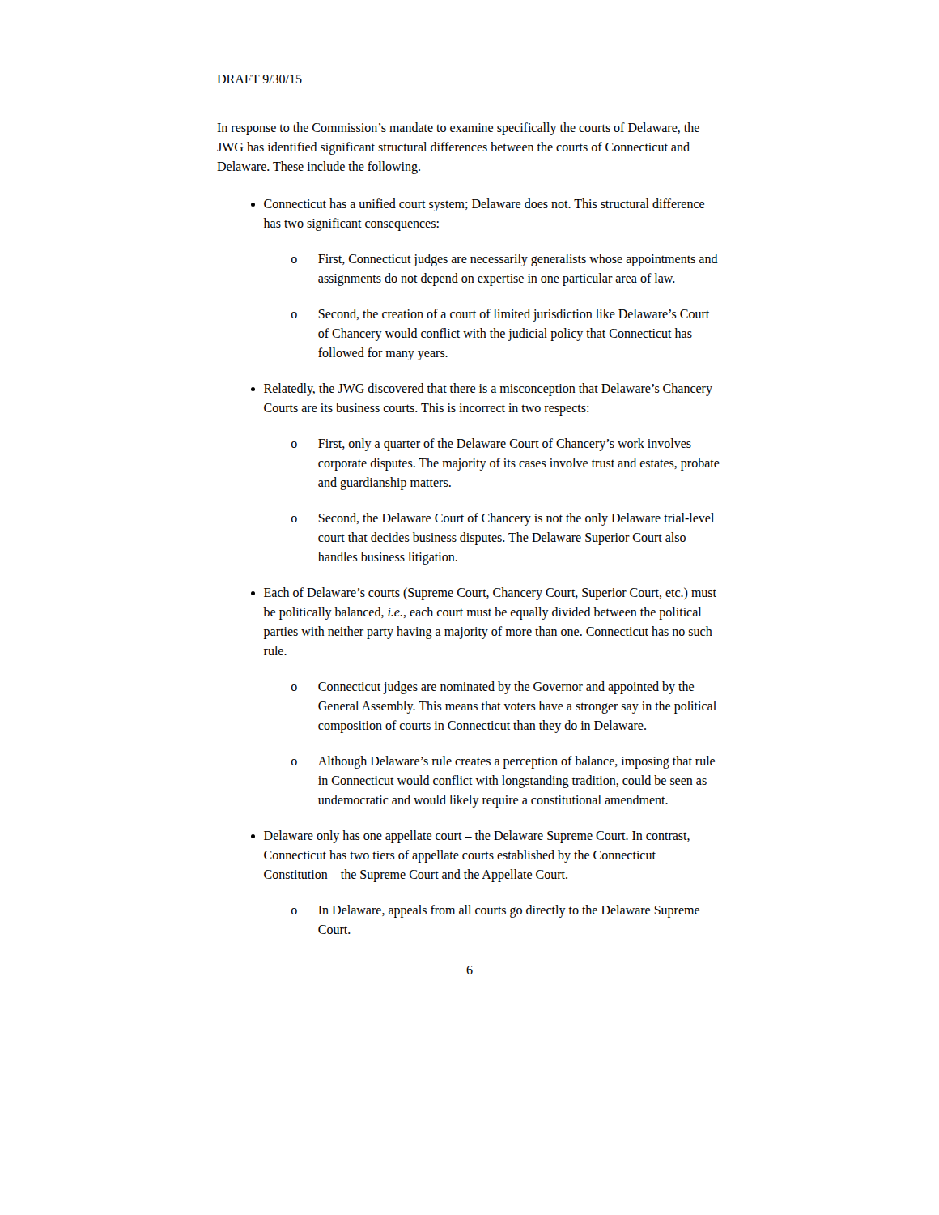DRAFT 9/30/15
In response to the Commission’s mandate to examine specifically the courts of Delaware, the JWG has identified significant structural differences between the courts of Connecticut and Delaware. These include the following.
Connecticut has a unified court system; Delaware does not. This structural difference has two significant consequences:
First, Connecticut judges are necessarily generalists whose appointments and assignments do not depend on expertise in one particular area of law.
Second, the creation of a court of limited jurisdiction like Delaware’s Court of Chancery would conflict with the judicial policy that Connecticut has followed for many years.
Relatedly, the JWG discovered that there is a misconception that Delaware’s Chancery Courts are its business courts. This is incorrect in two respects:
First, only a quarter of the Delaware Court of Chancery’s work involves corporate disputes. The majority of its cases involve trust and estates, probate and guardianship matters.
Second, the Delaware Court of Chancery is not the only Delaware trial-level court that decides business disputes. The Delaware Superior Court also handles business litigation.
Each of Delaware’s courts (Supreme Court, Chancery Court, Superior Court, etc.) must be politically balanced, i.e., each court must be equally divided between the political parties with neither party having a majority of more than one. Connecticut has no such rule.
Connecticut judges are nominated by the Governor and appointed by the General Assembly. This means that voters have a stronger say in the political composition of courts in Connecticut than they do in Delaware.
Although Delaware’s rule creates a perception of balance, imposing that rule in Connecticut would conflict with longstanding tradition, could be seen as undemocratic and would likely require a constitutional amendment.
Delaware only has one appellate court – the Delaware Supreme Court. In contrast, Connecticut has two tiers of appellate courts established by the Connecticut Constitution – the Supreme Court and the Appellate Court.
In Delaware, appeals from all courts go directly to the Delaware Supreme Court.
6